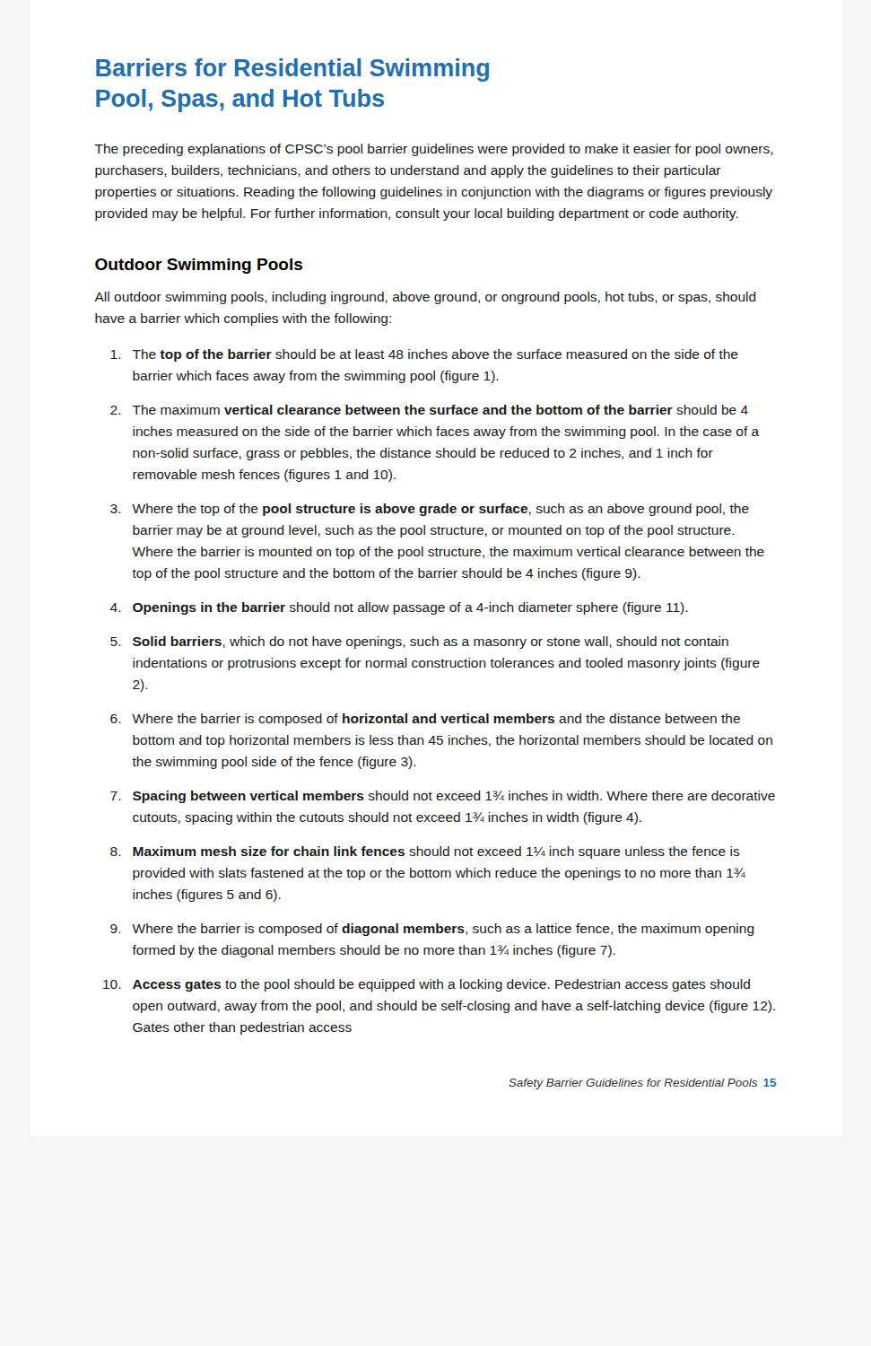Barriers for Residential Swimming
Pool, Spas, and Hot Tubs
The preceding explanations of CPSC’s pool barrier guidelines were provided to make it easier for pool owners, purchasers, builders, technicians, and others to understand and apply the guidelines to their particular properties or situations. Reading the following guidelines in conjunction with the diagrams or figures previously provided may be helpful. For further information, consult your local building department or code authority.
Outdoor Swimming Pools
All outdoor swimming pools, including inground, above ground, or onground pools, hot tubs, or spas, should have a barrier which complies with the following:
The top of the barrier should be at least 48 inches above the surface measured on the side of the barrier which faces away from the swimming pool (figure 1).
The maximum vertical clearance between the surface and the bottom of the barrier should be 4 inches measured on the side of the barrier which faces away from the swimming pool. In the case of a non-solid surface, grass or pebbles, the distance should be reduced to 2 inches, and 1 inch for removable mesh fences (figures 1 and 10).
Where the top of the pool structure is above grade or surface, such as an above ground pool, the barrier may be at ground level, such as the pool structure, or mounted on top of the pool structure. Where the barrier is mounted on top of the pool structure, the maximum vertical clearance between the top of the pool structure and the bottom of the barrier should be 4 inches (figure 9).
Openings in the barrier should not allow passage of a 4-inch diameter sphere (figure 11).
Solid barriers, which do not have openings, such as a masonry or stone wall, should not contain indentations or protrusions except for normal construction tolerances and tooled masonry joints (figure 2).
Where the barrier is composed of horizontal and vertical members and the distance between the bottom and top horizontal members is less than 45 inches, the horizontal members should be located on the swimming pool side of the fence (figure 3).
Spacing between vertical members should not exceed 1¾ inches in width. Where there are decorative cutouts, spacing within the cutouts should not exceed 1¾ inches in width (figure 4).
Maximum mesh size for chain link fences should not exceed 1¼ inch square unless the fence is provided with slats fastened at the top or the bottom which reduce the openings to no more than 1¾ inches (figures 5 and 6).
Where the barrier is composed of diagonal members, such as a lattice fence, the maximum opening formed by the diagonal members should be no more than 1¾ inches (figure 7).
Access gates to the pool should be equipped with a locking device. Pedestrian access gates should open outward, away from the pool, and should be self-closing and have a self-latching device (figure 12). Gates other than pedestrian access
Safety Barrier Guidelines for Residential Pools 15